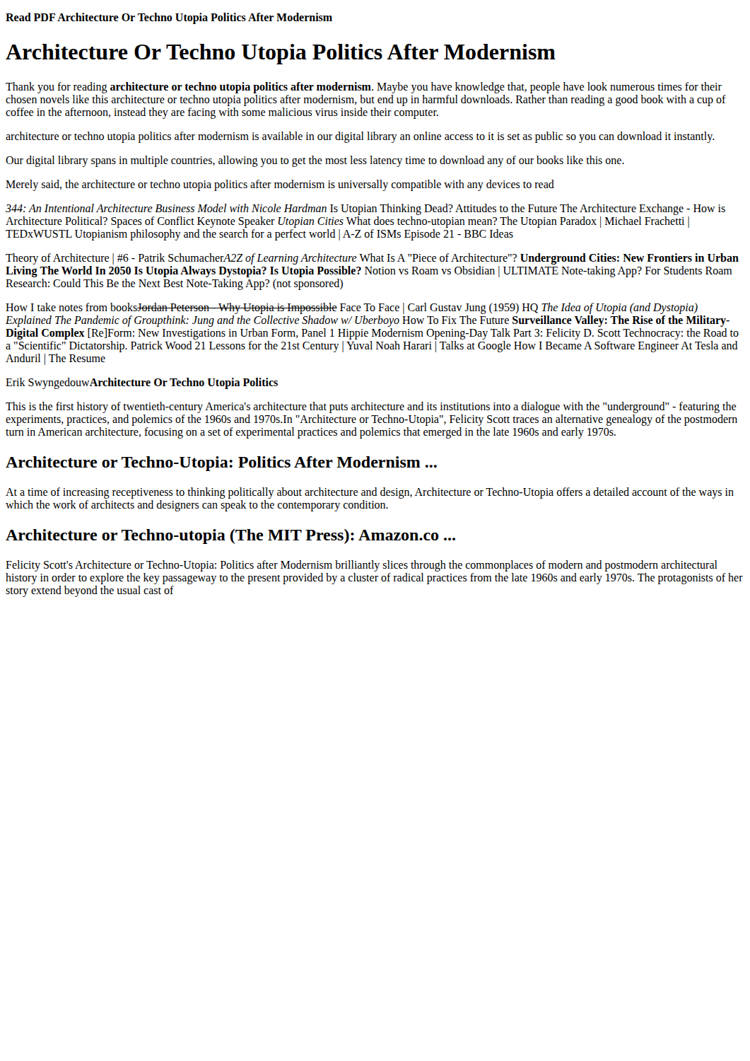Read PDF Architecture Or Techno Utopia Politics After Modernism
Architecture Or Techno Utopia Politics After Modernism
Thank you for reading architecture or techno utopia politics after modernism. Maybe you have knowledge that, people have look numerous times for their chosen novels like this architecture or techno utopia politics after modernism, but end up in harmful downloads. Rather than reading a good book with a cup of coffee in the afternoon, instead they are facing with some malicious virus inside their computer.
architecture or techno utopia politics after modernism is available in our digital library an online access to it is set as public so you can download it instantly.
Our digital library spans in multiple countries, allowing you to get the most less latency time to download any of our books like this one.
Merely said, the architecture or techno utopia politics after modernism is universally compatible with any devices to read
344: An Intentional Architecture Business Model with Nicole Hardman Is Utopian Thinking Dead? Attitudes to the Future The Architecture Exchange - How is Architecture Political? Spaces of Conflict Keynote Speaker Utopian Cities What does techno-utopian mean? The Utopian Paradox | Michael Frachetti | TEDxWUSTL Utopianism philosophy and the search for a perfect world | A-Z of ISMs Episode 21 - BBC Ideas
Theory of Architecture | #6 - Patrik SchumacherA2Z of Learning Architecture What Is A "Piece of Architecture"? Underground Cities: New Frontiers in Urban Living The World In 2050 Is Utopia Always Dystopia? Is Utopia Possible? Notion vs Roam vs Obsidian | ULTIMATE Note-taking App? For Students Roam Research: Could This Be the Next Best Note-Taking App? (not sponsored)
How I take notes from booksJordan Peterson - Why Utopia is Impossible Face To Face | Carl Gustav Jung (1959) HQ The Idea of Utopia (and Dystopia) Explained The Pandemic of Groupthink: Jung and the Collective Shadow w/ Uberboyo How To Fix The Future Surveillance Valley: The Rise of the Military-Digital Complex [Re]Form: New Investigations in Urban Form, Panel 1 Hippie Modernism Opening-Day Talk Part 3: Felicity D. Scott Technocracy: the Road to a "Scientific" Dictatorship. Patrick Wood 21 Lessons for the 21st Century | Yuval Noah Harari | Talks at Google How I Became A Software Engineer At Tesla and Anduril | The Resume
Erik SwyngedouwArchitecture Or Techno Utopia Politics
This is the first history of twentieth-century America's architecture that puts architecture and its institutions into a dialogue with the "underground" - featuring the experiments, practices, and polemics of the 1960s and 1970s.In "Architecture or Techno-Utopia", Felicity Scott traces an alternative genealogy of the postmodern turn in American architecture, focusing on a set of experimental practices and polemics that emerged in the late 1960s and early 1970s.
Architecture or Techno-Utopia: Politics After Modernism ...
At a time of increasing receptiveness to thinking politically about architecture and design, Architecture or Techno-Utopia offers a detailed account of the ways in which the work of architects and designers can speak to the contemporary condition.
Architecture or Techno-utopia (The MIT Press): Amazon.co ...
Felicity Scott's Architecture or Techno-Utopia: Politics after Modernism brilliantly slices through the commonplaces of modern and postmodern architectural history in order to explore the key passageway to the present provided by a cluster of radical practices from the late 1960s and early 1970s. The protagonists of her story extend beyond the usual cast of